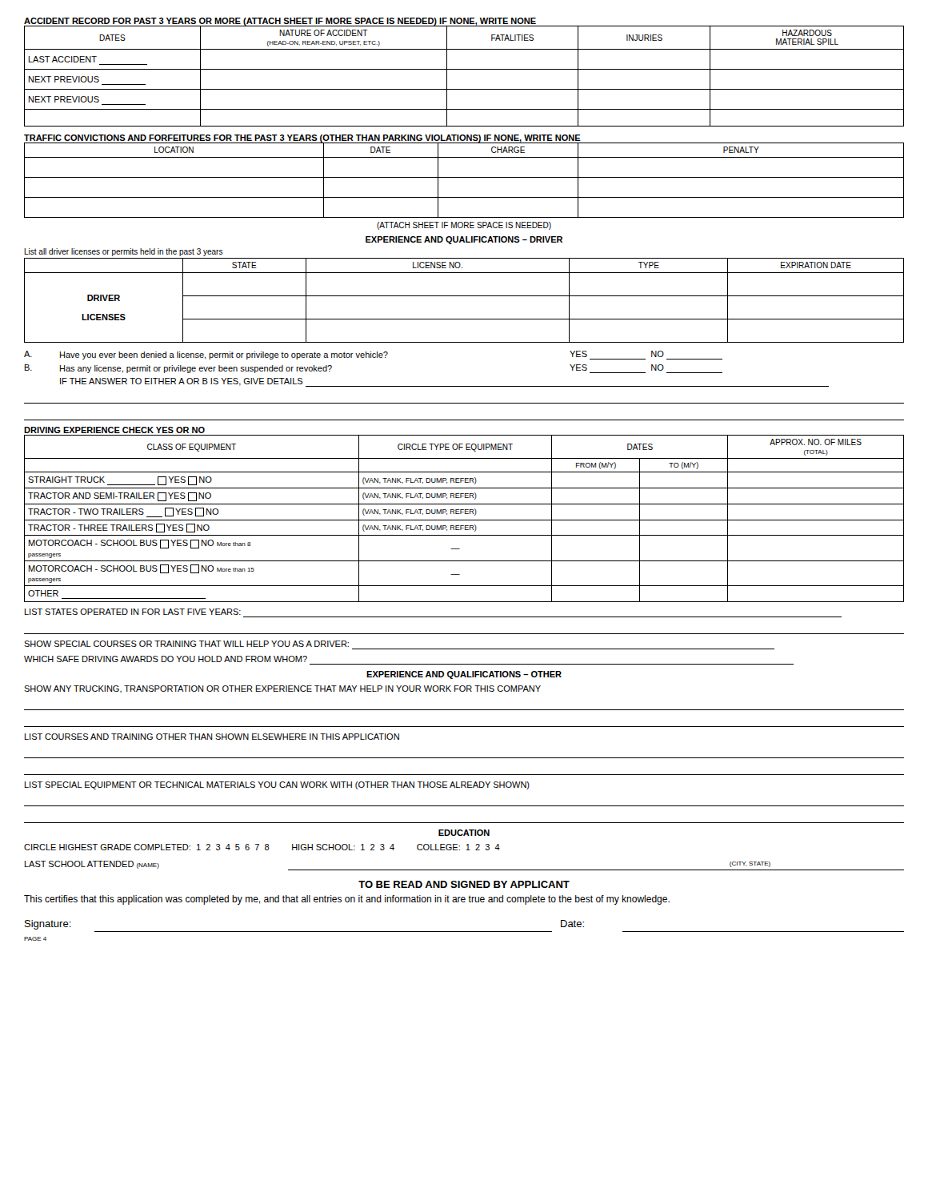ACCIDENT RECORD FOR PAST 3 YEARS OR MORE (ATTACH SHEET IF MORE SPACE IS NEEDED) IF NONE, WRITE NONE
| DATES | NATURE OF ACCIDENT (HEAD-ON, REAR-END, UPSET, ETC.) | FATALITIES | INJURIES | HAZARDOUS MATERIAL SPILL |
| --- | --- | --- | --- | --- |
| LAST ACCIDENT | | | | |
| NEXT PREVIOUS | | | | |
| NEXT PREVIOUS | | | | |
TRAFFIC CONVICTIONS AND FORFEITURES FOR THE PAST 3 YEARS (OTHER THAN PARKING VIOLATIONS) IF NONE, WRITE NONE
| LOCATION | DATE | CHARGE | PENALTY |
| --- | --- | --- | --- |
(ATTACH SHEET IF MORE SPACE IS NEEDED)
EXPERIENCE AND QUALIFICATIONS – DRIVER
List all driver licenses or permits held in the past 3 years
| | STATE | LICENSE NO. | TYPE | EXPIRATION DATE |
| --- | --- | --- | --- | --- |
| DRIVER LICENSES | | | | |
| A. | Have you ever been denied a license, permit or privilege to operate a motor vehicle? | YES NO |
| B. | Has any license, permit or privilege ever been suspended or revoked? | YES NO |
| | IF THE ANSWER TO EITHER A OR B IS YES, GIVE DETAILS |
DRIVING EXPERIENCE CHECK YES OR NO
| CLASS OF EQUIPMENT | CIRCLE TYPE OF EQUIPMENT | DATES | APPROX. NO. OF MILES (TOTAL) |
| --- | --- | --- | --- |
| | | FROM (M/Y) | TO (M/Y) | |
| STRAIGHT TRUCK YES NO | (VAN, TANK, FLAT, DUMP, REFER) | | | |
| TRACTOR AND SEMI-TRAILER YES NO | (VAN, TANK, FLAT, DUMP, REFER) | | | |
| TRACTOR - TWO TRAILERS YES NO | (VAN, TANK, FLAT, DUMP, REFER) | | | |
| TRACTOR - THREE TRAILERS YES NO | (VAN, TANK, FLAT, DUMP, REFER) | | | |
| MOTORCOACH - SCHOOL BUS YES NO More than 8 passengers | — | | | |
| MOTORCOACH - SCHOOL BUS YES NO More than 15 passengers | — | | | |
| OTHER | | | | |
LIST STATES OPERATED IN FOR LAST FIVE YEARS:
SHOW SPECIAL COURSES OR TRAINING THAT WILL HELP YOU AS A DRIVER:
WHICH SAFE DRIVING AWARDS DO YOU HOLD AND FROM WHOM?
EXPERIENCE AND QUALIFICATIONS – OTHER
SHOW ANY TRUCKING, TRANSPORTATION OR OTHER EXPERIENCE THAT MAY HELP IN YOUR WORK FOR THIS COMPANY
LIST COURSES AND TRAINING OTHER THAN SHOWN ELSEWHERE IN THIS APPLICATION
LIST SPECIAL EQUIPMENT OR TECHNICAL MATERIALS YOU CAN WORK WITH (OTHER THAN THOSE ALREADY SHOWN)
EDUCATION
CIRCLE HIGHEST GRADE COMPLETED: 1 2 3 4 5 6 7 8 HIGH SCHOOL: 1 2 3 4 COLLEGE: 1 2 3 4
| LAST SCHOOL ATTENDED (NAME) | | (CITY, STATE) |
TO BE READ AND SIGNED BY APPLICANT
This certifies that this application was completed by me, and that all entries on it and information in it are true and complete to the best of my knowledge.
| Signature: | | Date: | |
PAGE 4